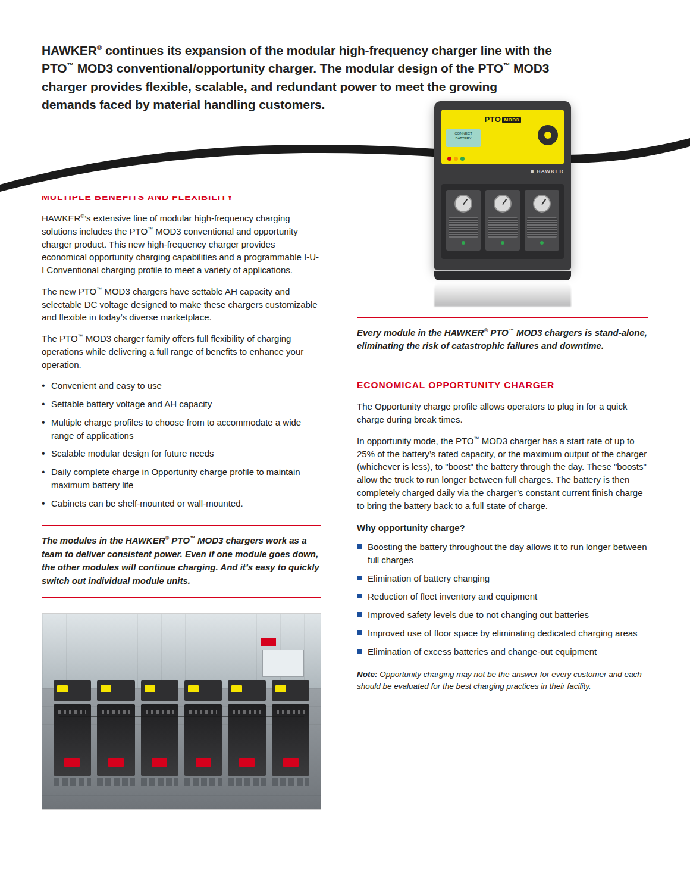HAWKER® continues its expansion of the modular high-frequency charger line with the PTO™ MOD3 conventional/opportunity charger. The modular design of the PTO™ MOD3 charger provides flexible, scalable, and redundant power to meet the growing demands faced by material handling customers.
Multiple Benefits and Flexibility
HAWKER®’s extensive line of modular high-frequency charging solutions includes the PTO™ MOD3 conventional and opportunity charger product. This new high-frequency charger provides economical opportunity charging capabilities and a programmable I-U-I Conventional charging profile to meet a variety of applications.
The new PTO™ MOD3 chargers have settable AH capacity and selectable DC voltage designed to make these chargers customizable and flexible in today’s diverse marketplace.
The PTO™ MOD3 charger family offers full flexibility of charging operations while delivering a full range of benefits to enhance your operation.
Convenient and easy to use
Settable battery voltage and AH capacity
Multiple charge profiles to choose from to accommodate a wide range of applications
Scalable modular design for future needs
Daily complete charge in Opportunity charge profile to maintain maximum battery life
Cabinets can be shelf-mounted or wall-mounted.
The modules in the HAWKER® PTO™ MOD3 chargers work as a team to deliver consistent power. Even if one module goes down, the other modules will continue charging. And it’s easy to quickly switch out individual module units.
PTOMOD3
CONNECT
BATTERY
■ HAWKER
Every module in the HAWKER® PTO™ MOD3 chargers is stand-alone, eliminating the risk of catastrophic failures and downtime.
Economical Opportunity Charger
The Opportunity charge profile allows operators to plug in for a quick charge during break times.
In opportunity mode, the PTO™ MOD3 charger has a start rate of up to 25% of the battery’s rated capacity, or the maximum output of the charger (whichever is less), to "boost" the battery through the day. These "boosts" allow the truck to run longer between full charges. The battery is then completely charged daily via the charger’s constant current finish charge to bring the battery back to a full state of charge.
Why opportunity charge?
Boosting the battery throughout the day allows it to run longer between full charges
Elimination of battery changing
Reduction of fleet inventory and equipment
Improved safety levels due to not changing out batteries
Improved use of floor space by eliminating dedicated charging areas
Elimination of excess batteries and change-out equipment
Note: Opportunity charging may not be the answer for every customer and each should be evaluated for the best charging practices in their facility.